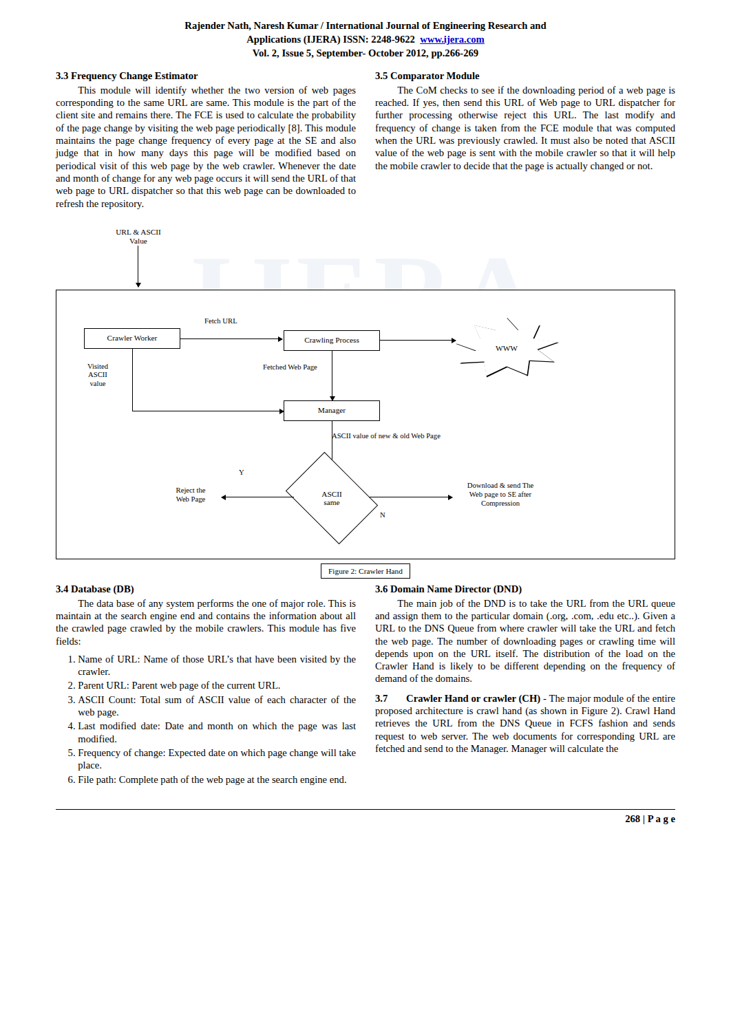IJERA
Rajender Nath, Naresh Kumar / International Journal of Engineering Research and
Applications (IJERA) ISSN: 2248-9622 www.ijera.com
Vol. 2, Issue 5, September- October 2012, pp.266-269
3.3 Frequency Change Estimator
This module will identify whether the two version of web pages corresponding to the same URL are same. This module is the part of the client site and remains there. The FCE is used to calculate the probability of the page change by visiting the web page periodically [8]. This module maintains the page change frequency of every page at the SE and also judge that in how many days this page will be modified based on periodical visit of this web page by the web crawler. Whenever the date and month of change for any web page occurs it will send the URL of that web page to URL dispatcher so that this web page can be downloaded to refresh the repository.
3.5 Comparator Module
The CoM checks to see if the downloading period of a web page is reached. If yes, then send this URL of Web page to URL dispatcher for further processing otherwise reject this URL. The last modify and frequency of change is taken from the FCE module that was computed when the URL was previously crawled. It must also be noted that ASCII value of the web page is sent with the mobile crawler so that it will help the mobile crawler to decide that the page is actually changed or not.
URL & ASCII
Value
Crawler Worker
Fetch URL
Crawling Process
WWW
Visited
ASCII
value
Fetched Web Page
Manager
ASCII value of new & old Web Page
ASCII
same
Y
N
Reject the
Web Page
Download & send The
Web page to SE after
Compression
Figure 2: Crawler Hand
3.4 Database (DB)
The data base of any system performs the one of major role. This is maintain at the search engine end and contains the information about all the crawled page crawled by the mobile crawlers. This module has five fields:
Name of URL: Name of those URL’s that have been visited by the crawler.
Parent URL: Parent web page of the current URL.
ASCII Count: Total sum of ASCII value of each character of the web page.
Last modified date: Date and month on which the page was last modified.
Frequency of change: Expected date on which page change will take place.
File path: Complete path of the web page at the search engine end.
3.6 Domain Name Director (DND)
The main job of the DND is to take the URL from the URL queue and assign them to the particular domain (.org, .com, .edu etc..). Given a URL to the DNS Queue from where crawler will take the URL and fetch the web page. The number of downloading pages or crawling time will depends upon on the URL itself. The distribution of the load on the Crawler Hand is likely to be different depending on the frequency of demand of the domains.
3.7 Crawler Hand or crawler (CH) - The major module of the entire proposed architecture is crawl hand (as shown in Figure 2). Crawl Hand retrieves the URL from the DNS Queue in FCFS fashion and sends request to web server. The web documents for corresponding URL are fetched and send to the Manager. Manager will calculate the
268 | P a g e